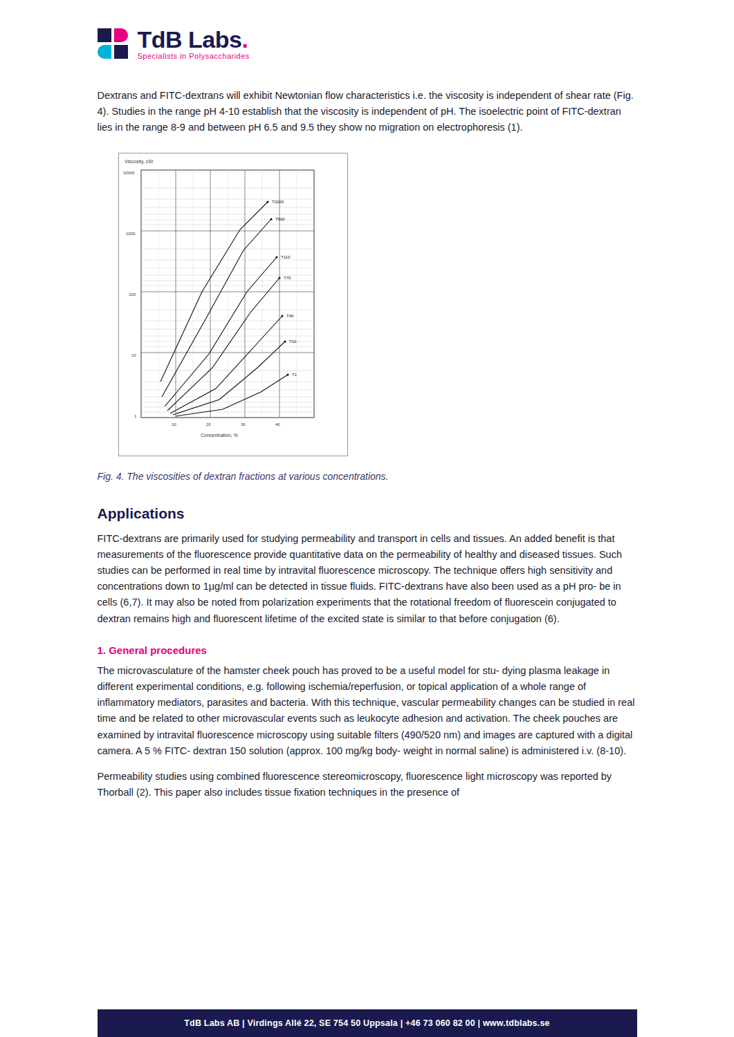TdB Labs.
Specialists in Polysaccharides
Dextrans and FITC-dextrans will exhibit Newtonian flow characteristics i.e. the viscosity is independent of shear rate (Fig. 4). Studies in the range pH 4-10 establish that the viscosity is independent of pH. The isoelectric point of FITC-dextran lies in the range 8-9 and between pH 6.5 and 9.5 they show no migration on electrophoresis (1).
Viscosity, cSt 10000 1000 100 10 1 T2000 T500 T110 T70 T40 T10 T1 10 20 30 40 Concentration, %
Fig. 4. The viscosities of dextran fractions at various concentrations.
Applications
FITC-dextrans are primarily used for studying permeability and transport in cells and tissues. An added benefit is that measurements of the fluorescence provide quantitative data on the permeability of healthy and diseased tissues. Such studies can be performed in real time by intravital fluorescence microscopy. The technique offers high sensitivity and concentrations down to 1µg/ml can be detected in tissue fluids. FITC-dextrans have also been used as a pH pro- be in cells (6,7). It may also be noted from polarization experiments that the rotational freedom of fluorescein conjugated to dextran remains high and fluorescent lifetime of the excited state is similar to that before conjugation (6).
1. General procedures
The microvasculature of the hamster cheek pouch has proved to be a useful model for stu- dying plasma leakage in different experimental conditions, e.g. following ischemia/reperfusion, or topical application of a whole range of inflammatory mediators, parasites and bacteria. With this technique, vascular permeability changes can be studied in real time and be related to other microvascular events such as leukocyte adhesion and activation. The cheek pouches are examined by intravital fluorescence microscopy using suitable filters (490/520 nm) and images are captured with a digital camera. A 5 % FITC- dextran 150 solution (approx. 100 mg/kg body- weight in normal saline) is administered i.v. (8-10).
Permeability studies using combined fluorescence stereomicroscopy, fluorescence light microscopy was reported by Thorball (2). This paper also includes tissue fixation techniques in the presence of
TdB Labs AB | Virdings Allé 22, SE 754 50 Uppsala | +46 73 060 82 00 | www.tdblabs.se